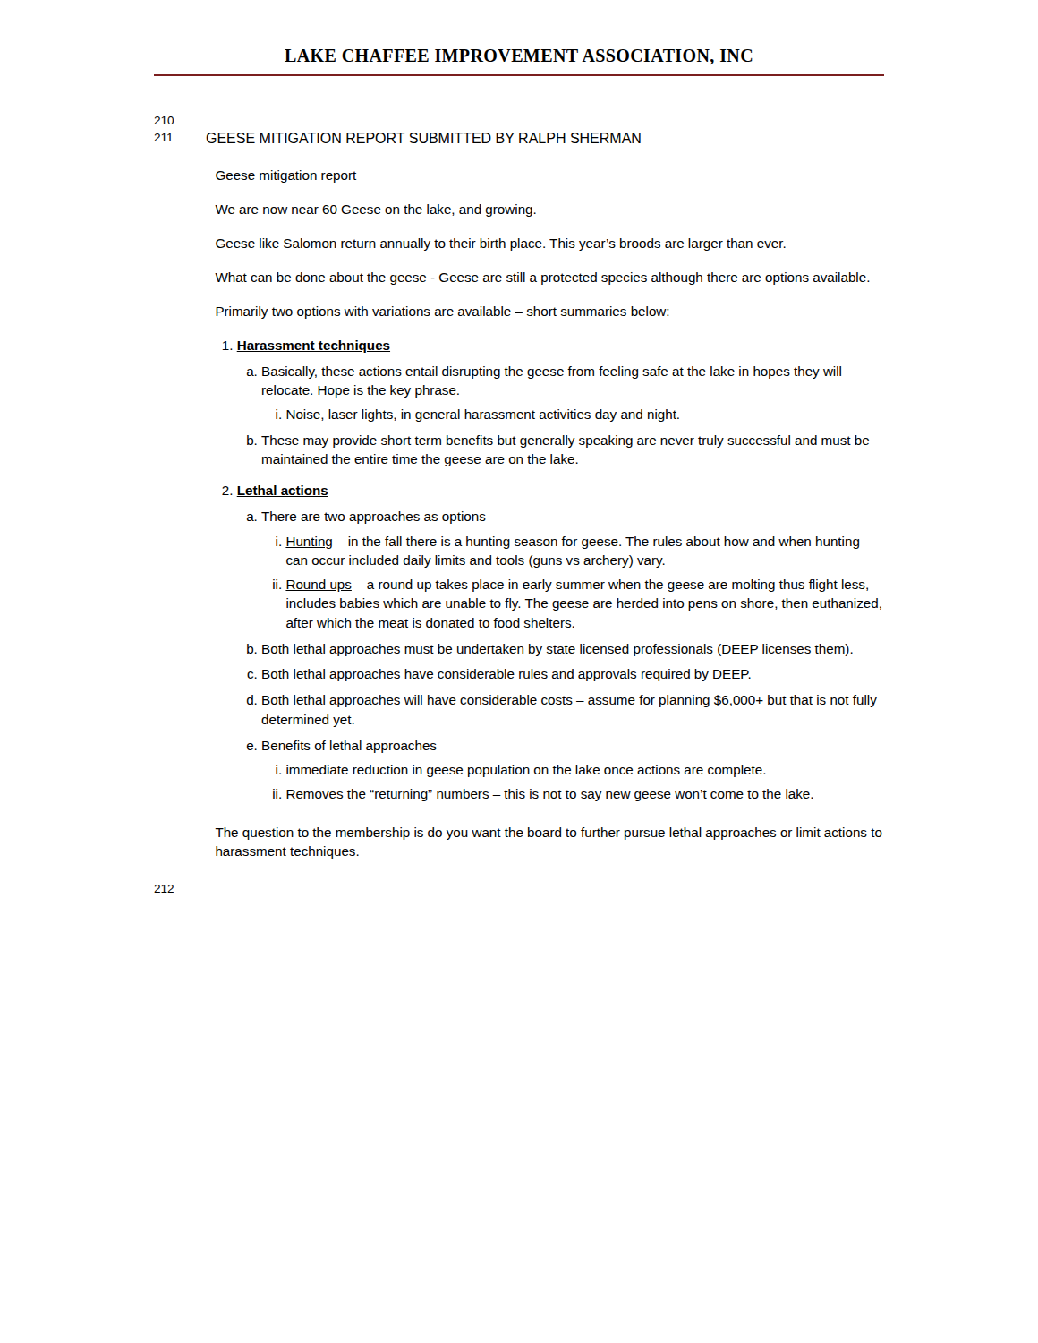Lake Chaffee Improvement Association, Inc
210
211
Geese Mitigation Report submitted by Ralph Sherman
Geese mitigation report
We are now near 60 Geese on the lake, and growing.
Geese like Salomon return annually to their birth place. This year’s broods are larger than ever.
What can be done about the geese - Geese are still a protected species although there are options available.
Primarily two options with variations are available – short summaries below:
Harassment techniques
Basically, these actions entail disrupting the geese from feeling safe at the lake in hopes they will relocate. Hope is the key phrase.
Noise, laser lights, in general harassment activities day and night.
These may provide short term benefits but generally speaking are never truly successful and must be maintained the entire time the geese are on the lake.
Lethal actions
There are two approaches as options
Hunting – in the fall there is a hunting season for geese. The rules about how and when hunting can occur included daily limits and tools (guns vs archery) vary.
Round ups – a round up takes place in early summer when the geese are molting thus flight less, includes babies which are unable to fly. The geese are herded into pens on shore, then euthanized, after which the meat is donated to food shelters.
Both lethal approaches must be undertaken by state licensed professionals (DEEP licenses them).
Both lethal approaches have considerable rules and approvals required by DEEP.
Both lethal approaches will have considerable costs – assume for planning $6,000+ but that is not fully determined yet.
Benefits of lethal approaches
immediate reduction in geese population on the lake once actions are complete.
Removes the “returning” numbers – this is not to say new geese won’t come to the lake.
The question to the membership is do you want the board to further pursue lethal approaches or limit actions to harassment techniques.
212